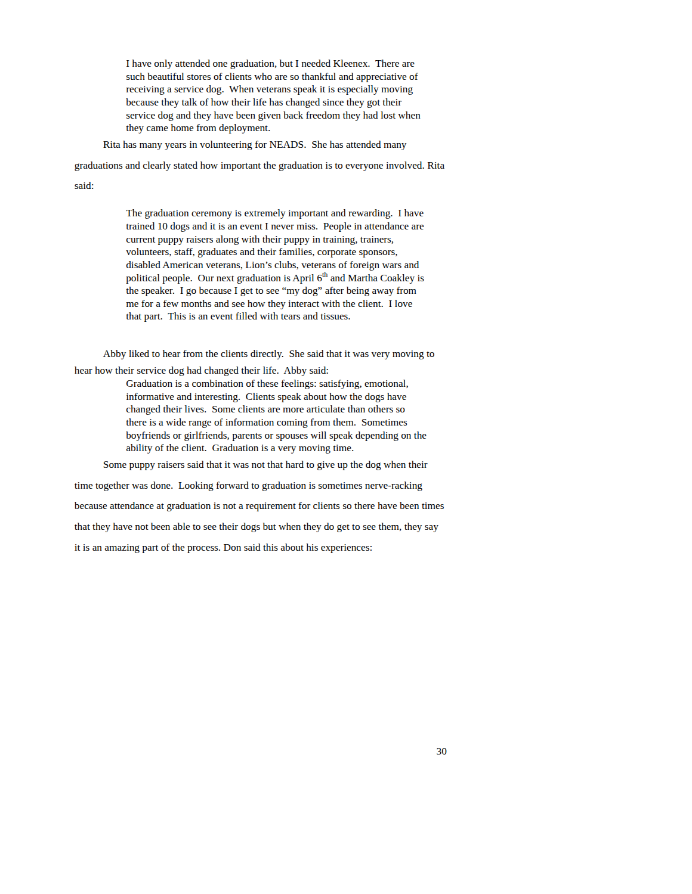I have only attended one graduation, but I needed Kleenex. There are such beautiful stores of clients who are so thankful and appreciative of receiving a service dog. When veterans speak it is especially moving because they talk of how their life has changed since they got their service dog and they have been given back freedom they had lost when they came home from deployment.
Rita has many years in volunteering for NEADS. She has attended many
graduations and clearly stated how important the graduation is to everyone involved. Rita
said:
The graduation ceremony is extremely important and rewarding. I have trained 10 dogs and it is an event I never miss. People in attendance are current puppy raisers along with their puppy in training, trainers, volunteers, staff, graduates and their families, corporate sponsors, disabled American veterans, Lion’s clubs, veterans of foreign wars and political people. Our next graduation is April 6th and Martha Coakley is the speaker. I go because I get to see “my dog” after being away from me for a few months and see how they interact with the client. I love that part. This is an event filled with tears and tissues.
Abby liked to hear from the clients directly. She said that it was very moving to
hear how their service dog had changed their life. Abby said:
Graduation is a combination of these feelings: satisfying, emotional, informative and interesting. Clients speak about how the dogs have changed their lives. Some clients are more articulate than others so there is a wide range of information coming from them. Sometimes boyfriends or girlfriends, parents or spouses will speak depending on the ability of the client. Graduation is a very moving time.
Some puppy raisers said that it was not that hard to give up the dog when their
time together was done. Looking forward to graduation is sometimes nerve-racking
because attendance at graduation is not a requirement for clients so there have been times
that they have not been able to see their dogs but when they do get to see them, they say
it is an amazing part of the process. Don said this about his experiences:
30